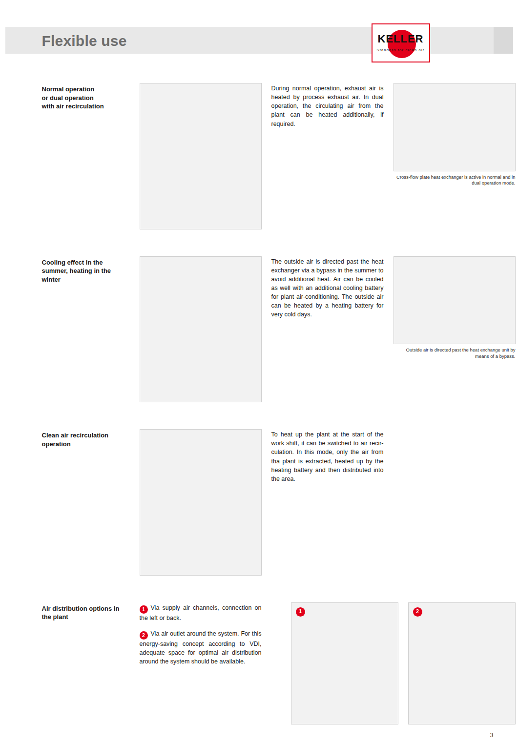Flexible use
KELLER Standard for clean air
Normal operation
or dual operation
with air recirculation
During normal operation, exhaust air is heated by process exhaust air. In dual operation, the circulating air from the plant can be heated additionally, if required.
Cross-flow plate heat exchanger is active in normal and in dual operation mode.
Cooling effect in the summer, heating in the winter
The outside air is directed past the heat exchanger via a bypass in the summer to avoid additional heat. Air can be cooled as well with an additional cooling battery for plant air-conditioning. The outside air can be heated by a heating battery for very cold days.
Outside air is directed past the heat exchange unit by means of a bypass.
Clean air recirculation operation
To heat up the plant at the start of the work shift, it can be switched to air recirculation. In this mode, only the air from tha plant is extracted, heated up by the heating battery and then distributed into the area.
Air distribution options in the plant
1 Via supply air channels, connection on the left or back.
2 Via air outlet around the system. For this energy-saving concept according to VDI, adequate space for optimal air distribution around the system should be available.
1
2
3